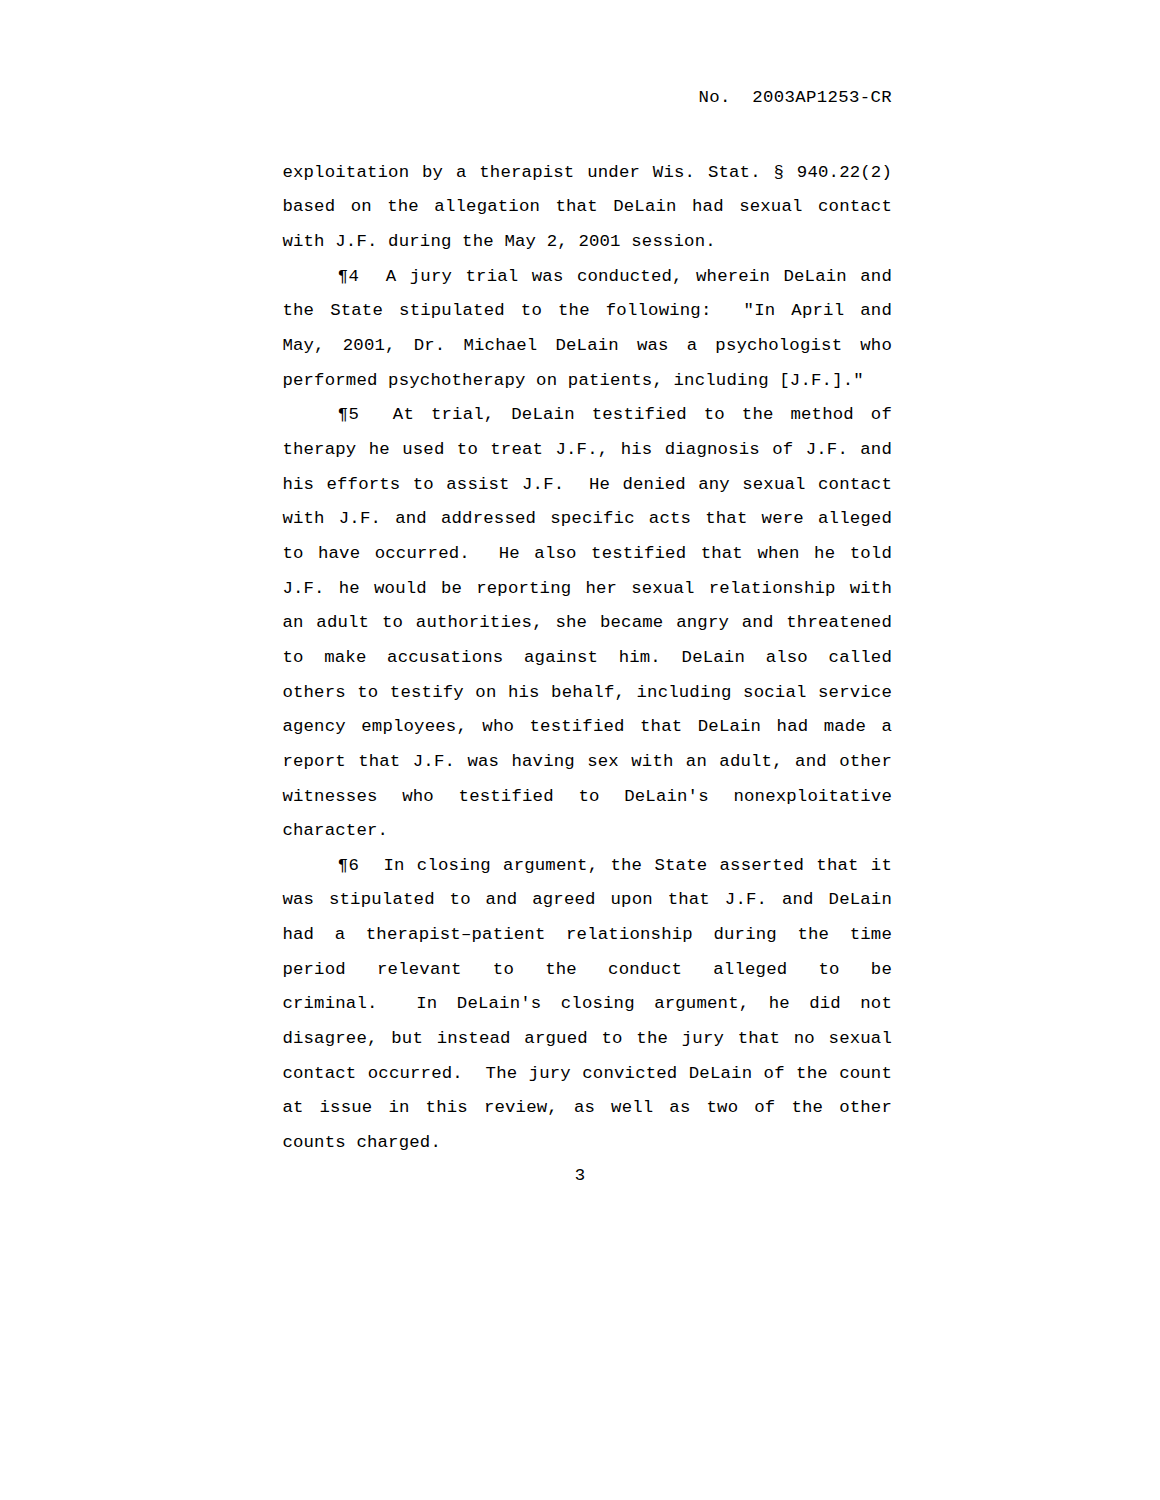No. 2003AP1253-CR
exploitation by a therapist under Wis. Stat. § 940.22(2) based on the allegation that DeLain had sexual contact with J.F. during the May 2, 2001 session.
¶4 A jury trial was conducted, wherein DeLain and the State stipulated to the following: "In April and May, 2001, Dr. Michael DeLain was a psychologist who performed psychotherapy on patients, including [J.F.]."
¶5 At trial, DeLain testified to the method of therapy he used to treat J.F., his diagnosis of J.F. and his efforts to assist J.F. He denied any sexual contact with J.F. and addressed specific acts that were alleged to have occurred. He also testified that when he told J.F. he would be reporting her sexual relationship with an adult to authorities, she became angry and threatened to make accusations against him. DeLain also called others to testify on his behalf, including social service agency employees, who testified that DeLain had made a report that J.F. was having sex with an adult, and other witnesses who testified to DeLain's nonexploitative character.
¶6 In closing argument, the State asserted that it was stipulated to and agreed upon that J.F. and DeLain had a therapist–patient relationship during the time period relevant to the conduct alleged to be criminal. In DeLain's closing argument, he did not disagree, but instead argued to the jury that no sexual contact occurred. The jury convicted DeLain of the count at issue in this review, as well as two of the other counts charged.
3